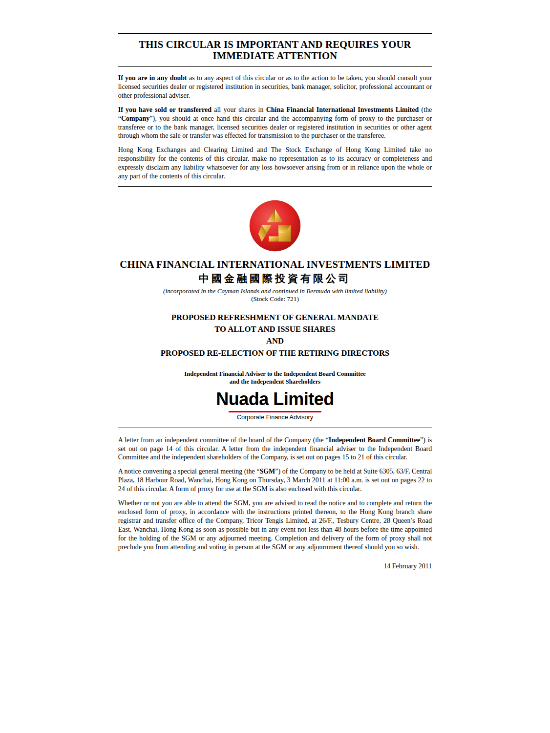THIS CIRCULAR IS IMPORTANT AND REQUIRES YOUR IMMEDIATE ATTENTION
If you are in any doubt as to any aspect of this circular or as to the action to be taken, you should consult your licensed securities dealer or registered institution in securities, bank manager, solicitor, professional accountant or other professional adviser.
If you have sold or transferred all your shares in China Financial International Investments Limited (the “Company”), you should at once hand this circular and the accompanying form of proxy to the purchaser or transferee or to the bank manager, licensed securities dealer or registered institution in securities or other agent through whom the sale or transfer was effected for transmission to the purchaser or the transferee.
Hong Kong Exchanges and Clearing Limited and The Stock Exchange of Hong Kong Limited take no responsibility for the contents of this circular, make no representation as to its accuracy or completeness and expressly disclaim any liability whatsoever for any loss howsoever arising from or in reliance upon the whole or any part of the contents of this circular.
CHINA FINANCIAL INTERNATIONAL INVESTMENTS LIMITED
中國金融國際投資有限公司
(incorporated in the Cayman Islands and continued in Bermuda with limited liability)
(Stock Code: 721)
PROPOSED REFRESHMENT OF GENERAL MANDATE
TO ALLOT AND ISSUE SHARES
AND
PROPOSED RE-ELECTION OF THE RETIRING DIRECTORS
Independent Financial Adviser to the Independent Board Committee
and the Independent Shareholders
Nuada Limited
Corporate Finance Advisory
A letter from an independent committee of the board of the Company (the “Independent Board Committee”) is set out on page 14 of this circular. A letter from the independent financial adviser to the Independent Board Committee and the independent shareholders of the Company, is set out on pages 15 to 21 of this circular.
A notice convening a special general meeting (the “SGM”) of the Company to be held at Suite 6305, 63/F, Central Plaza, 18 Harbour Road, Wanchai, Hong Kong on Thursday, 3 March 2011 at 11:00 a.m. is set out on pages 22 to 24 of this circular. A form of proxy for use at the SGM is also enclosed with this circular.
Whether or not you are able to attend the SGM, you are advised to read the notice and to complete and return the enclosed form of proxy, in accordance with the instructions printed thereon, to the Hong Kong branch share registrar and transfer office of the Company, Tricor Tengis Limited, at 26/F., Tesbury Centre, 28 Queen’s Road East, Wanchai, Hong Kong as soon as possible but in any event not less than 48 hours before the time appointed for the holding of the SGM or any adjourned meeting. Completion and delivery of the form of proxy shall not preclude you from attending and voting in person at the SGM or any adjournment thereof should you so wish.
14 February 2011